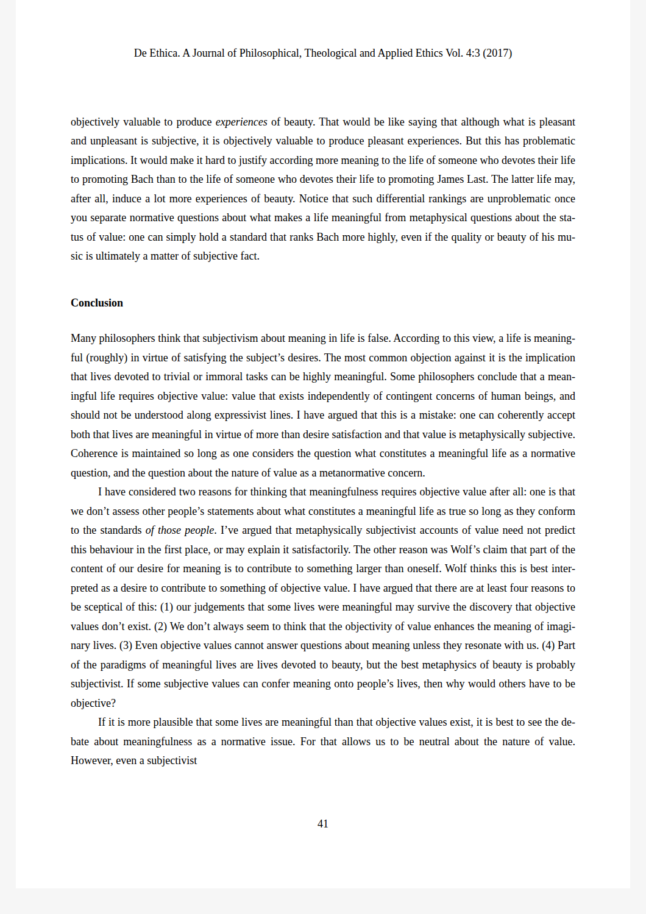De Ethica. A Journal of Philosophical, Theological and Applied Ethics Vol. 4:3 (2017)
objectively valuable to produce experiences of beauty. That would be like saying that although what is pleasant and unpleasant is subjective, it is objectively valuable to produce pleasant experiences. But this has problematic implications. It would make it hard to justify according more meaning to the life of someone who devotes their life to promoting Bach than to the life of someone who devotes their life to promoting James Last. The latter life may, after all, induce a lot more experiences of beauty. Notice that such differential rankings are unproblematic once you separate normative questions about what makes a life meaningful from metaphysical questions about the status of value: one can simply hold a standard that ranks Bach more highly, even if the quality or beauty of his music is ultimately a matter of subjective fact.
Conclusion
Many philosophers think that subjectivism about meaning in life is false. According to this view, a life is meaningful (roughly) in virtue of satisfying the subject’s desires. The most common objection against it is the implication that lives devoted to trivial or immoral tasks can be highly meaningful. Some philosophers conclude that a meaningful life requires objective value: value that exists independently of contingent concerns of human beings, and should not be understood along expressivist lines. I have argued that this is a mistake: one can coherently accept both that lives are meaningful in virtue of more than desire satisfaction and that value is metaphysically subjective. Coherence is maintained so long as one considers the question what constitutes a meaningful life as a normative question, and the question about the nature of value as a metanormative concern.
I have considered two reasons for thinking that meaningfulness requires objective value after all: one is that we don’t assess other people’s statements about what constitutes a meaningful life as true so long as they conform to the standards of those people. I’ve argued that metaphysically subjectivist accounts of value need not predict this behaviour in the first place, or may explain it satisfactorily. The other reason was Wolf’s claim that part of the content of our desire for meaning is to contribute to something larger than oneself. Wolf thinks this is best interpreted as a desire to contribute to something of objective value. I have argued that there are at least four reasons to be sceptical of this: (1) our judgements that some lives were meaningful may survive the discovery that objective values don’t exist. (2) We don’t always seem to think that the objectivity of value enhances the meaning of imaginary lives. (3) Even objective values cannot answer questions about meaning unless they resonate with us. (4) Part of the paradigms of meaningful lives are lives devoted to beauty, but the best metaphysics of beauty is probably subjectivist. If some subjective values can confer meaning onto people’s lives, then why would others have to be objective?
If it is more plausible that some lives are meaningful than that objective values exist, it is best to see the debate about meaningfulness as a normative issue. For that allows us to be neutral about the nature of value. However, even a subjectivist
41